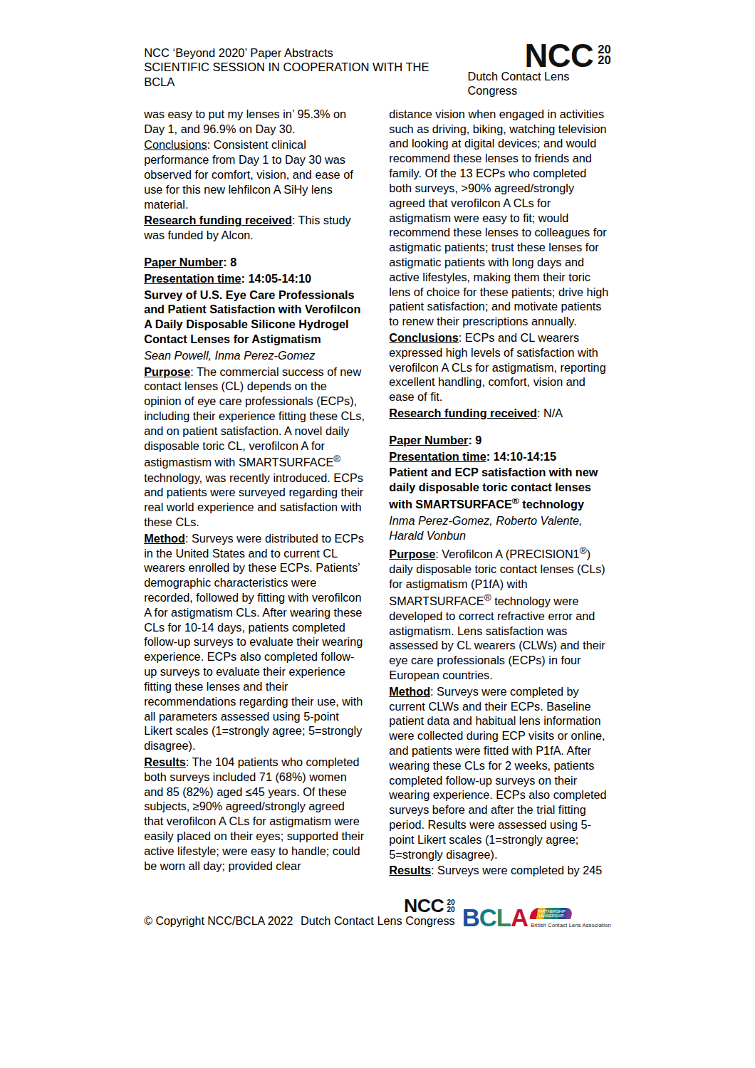NCC ‘Beyond 2020’ Paper Abstracts SCIENTIFIC SESSION IN COOPERATION WITH THE BCLA
NCC 2020
Dutch Contact Lens Congress
was easy to put my lenses in’ 95.3% on Day 1, and 96.9% on Day 30.
Conclusions: Consistent clinical performance from Day 1 to Day 30 was observed for comfort, vision, and ease of use for this new lehfilcon A SiHy lens material.
Research funding received: This study was funded by Alcon.
Paper Number: 8
Presentation time: 14:05-14:10
Survey of U.S. Eye Care Professionals and Patient Satisfaction with Verofilcon A Daily Disposable Silicone Hydrogel Contact Lenses for Astigmatism
Sean Powell, Inma Perez-Gomez
Purpose: The commercial success of new contact lenses (CL) depends on the opinion of eye care professionals (ECPs), including their experience fitting these CLs, and on patient satisfaction. A novel daily disposable toric CL, verofilcon A for astigmastism with SMARTSURFACE® technology, was recently introduced. ECPs and patients were surveyed regarding their real world experience and satisfaction with these CLs.
Method: Surveys were distributed to ECPs in the United States and to current CL wearers enrolled by these ECPs. Patients’ demographic characteristics were recorded, followed by fitting with verofilcon A for astigmatism CLs. After wearing these CLs for 10-14 days, patients completed follow-up surveys to evaluate their wearing experience. ECPs also completed follow-up surveys to evaluate their experience fitting these lenses and their recommendations regarding their use, with all parameters assessed using 5-point Likert scales (1=strongly agree; 5=strongly disagree).
Results: The 104 patients who completed both surveys included 71 (68%) women and 85 (82%) aged ≤45 years. Of these subjects, ≥90% agreed/strongly agreed that verofilcon A CLs for astigmatism were easily placed on their eyes; supported their active lifestyle; were easy to handle; could be worn all day; provided clear
distance vision when engaged in activities such as driving, biking, watching television and looking at digital devices; and would recommend these lenses to friends and family. Of the 13 ECPs who completed both surveys, >90% agreed/strongly agreed that verofilcon A CLs for astigmatism were easy to fit; would recommend these lenses to colleagues for astigmatic patients; trust these lenses for astigmatic patients with long days and active lifestyles, making them their toric lens of choice for these patients; drive high patient satisfaction; and motivate patients to renew their prescriptions annually.
Conclusions: ECPs and CL wearers expressed high levels of satisfaction with verofilcon A CLs for astigmatism, reporting excellent handling, comfort, vision and ease of fit.
Research funding received: N/A
Paper Number: 9
Presentation time: 14:10-14:15
Patient and ECP satisfaction with new daily disposable toric contact lenses with SMARTSURFACE® technology
Inma Perez-Gomez, Roberto Valente, Harald Vonbun
Purpose: Verofilcon A (PRECISION1®) daily disposable toric contact lenses (CLs) for astigmatism (P1fA) with SMARTSURFACE® technology were developed to correct refractive error and astigmatism. Lens satisfaction was assessed by CL wearers (CLWs) and their eye care professionals (ECPs) in four European countries.
Method: Surveys were completed by current CLWs and their ECPs. Baseline patient data and habitual lens information were collected during ECP visits or online, and patients were fitted with P1fA. After wearing these CLs for 2 weeks, patients completed follow-up surveys on their wearing experience. ECPs also completed surveys before and after the trial fitting period. Results were assessed using 5-point Likert scales (1=strongly agree; 5=strongly disagree).
Results: Surveys were completed by 245
© Copyright NCC/BCLA 2022
NCC 2020
Dutch Contact Lens Congress
BCLA
PARTNERSHIP
LEADERSHIP
British Contact Lens Association